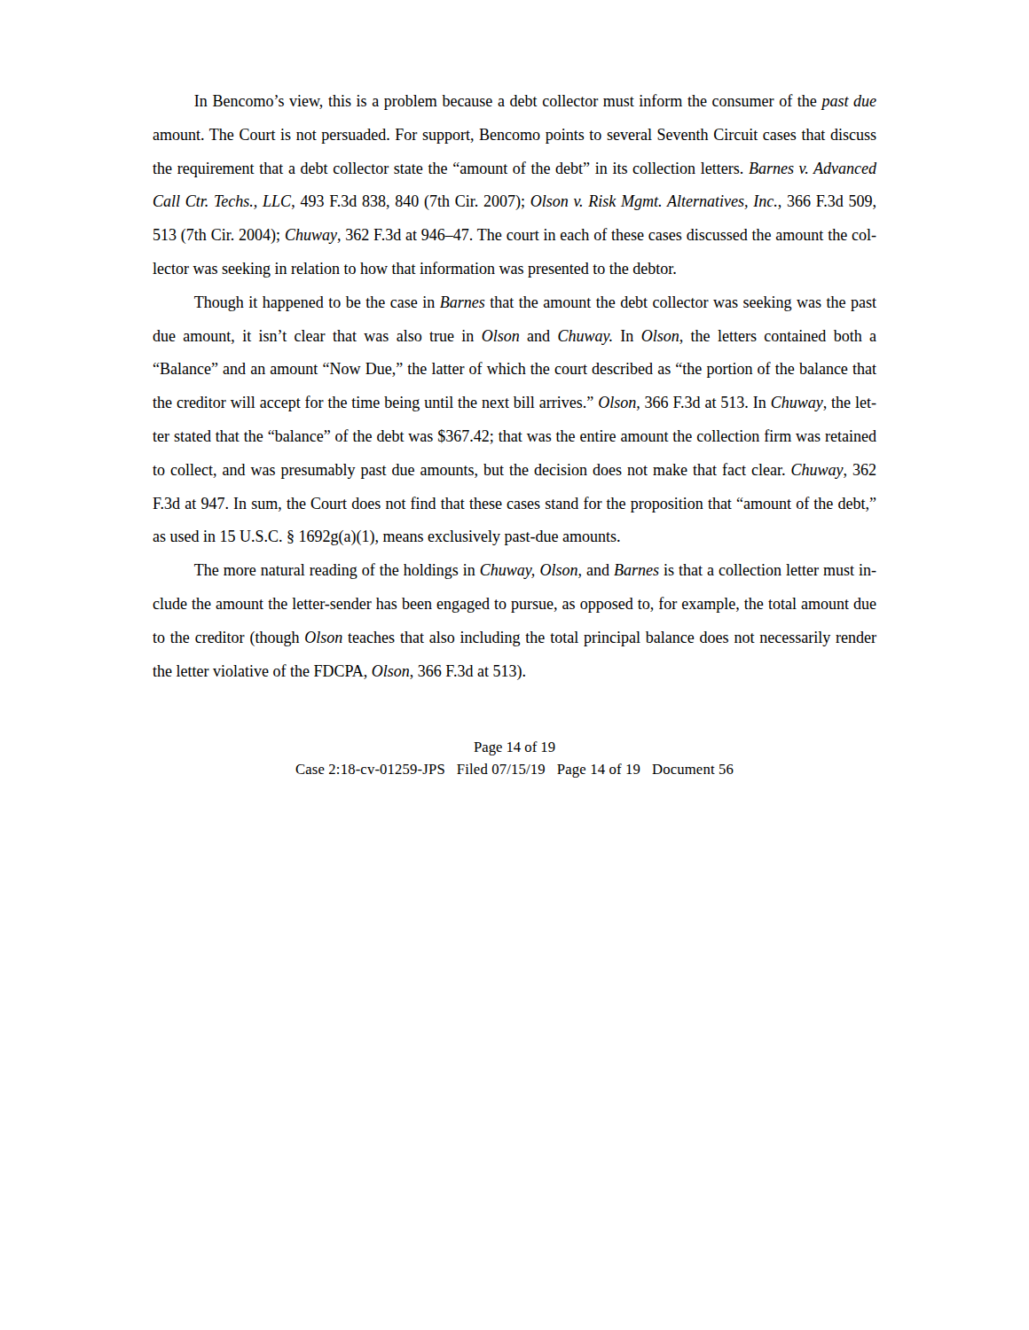In Bencomo’s view, this is a problem because a debt collector must inform the consumer of the past due amount. The Court is not persuaded. For support, Bencomo points to several Seventh Circuit cases that discuss the requirement that a debt collector state the “amount of the debt” in its collection letters. Barnes v. Advanced Call Ctr. Techs., LLC, 493 F.3d 838, 840 (7th Cir. 2007); Olson v. Risk Mgmt. Alternatives, Inc., 366 F.3d 509, 513 (7th Cir. 2004); Chuway, 362 F.3d at 946–47. The court in each of these cases discussed the amount the collector was seeking in relation to how that information was presented to the debtor.
Though it happened to be the case in Barnes that the amount the debt collector was seeking was the past due amount, it isn’t clear that was also true in Olson and Chuway. In Olson, the letters contained both a “Balance” and an amount “Now Due,” the latter of which the court described as “the portion of the balance that the creditor will accept for the time being until the next bill arrives.” Olson, 366 F.3d at 513. In Chuway, the letter stated that the “balance” of the debt was $367.42; that was the entire amount the collection firm was retained to collect, and was presumably past due amounts, but the decision does not make that fact clear. Chuway, 362 F.3d at 947. In sum, the Court does not find that these cases stand for the proposition that “amount of the debt,” as used in 15 U.S.C. § 1692g(a)(1), means exclusively past-due amounts.
The more natural reading of the holdings in Chuway, Olson, and Barnes is that a collection letter must include the amount the letter-sender has been engaged to pursue, as opposed to, for example, the total amount due to the creditor (though Olson teaches that also including the total principal balance does not necessarily render the letter violative of the FDCPA, Olson, 366 F.3d at 513).
Page 14 of 19
Case 2:18-cv-01259-JPS Filed 07/15/19 Page 14 of 19 Document 56